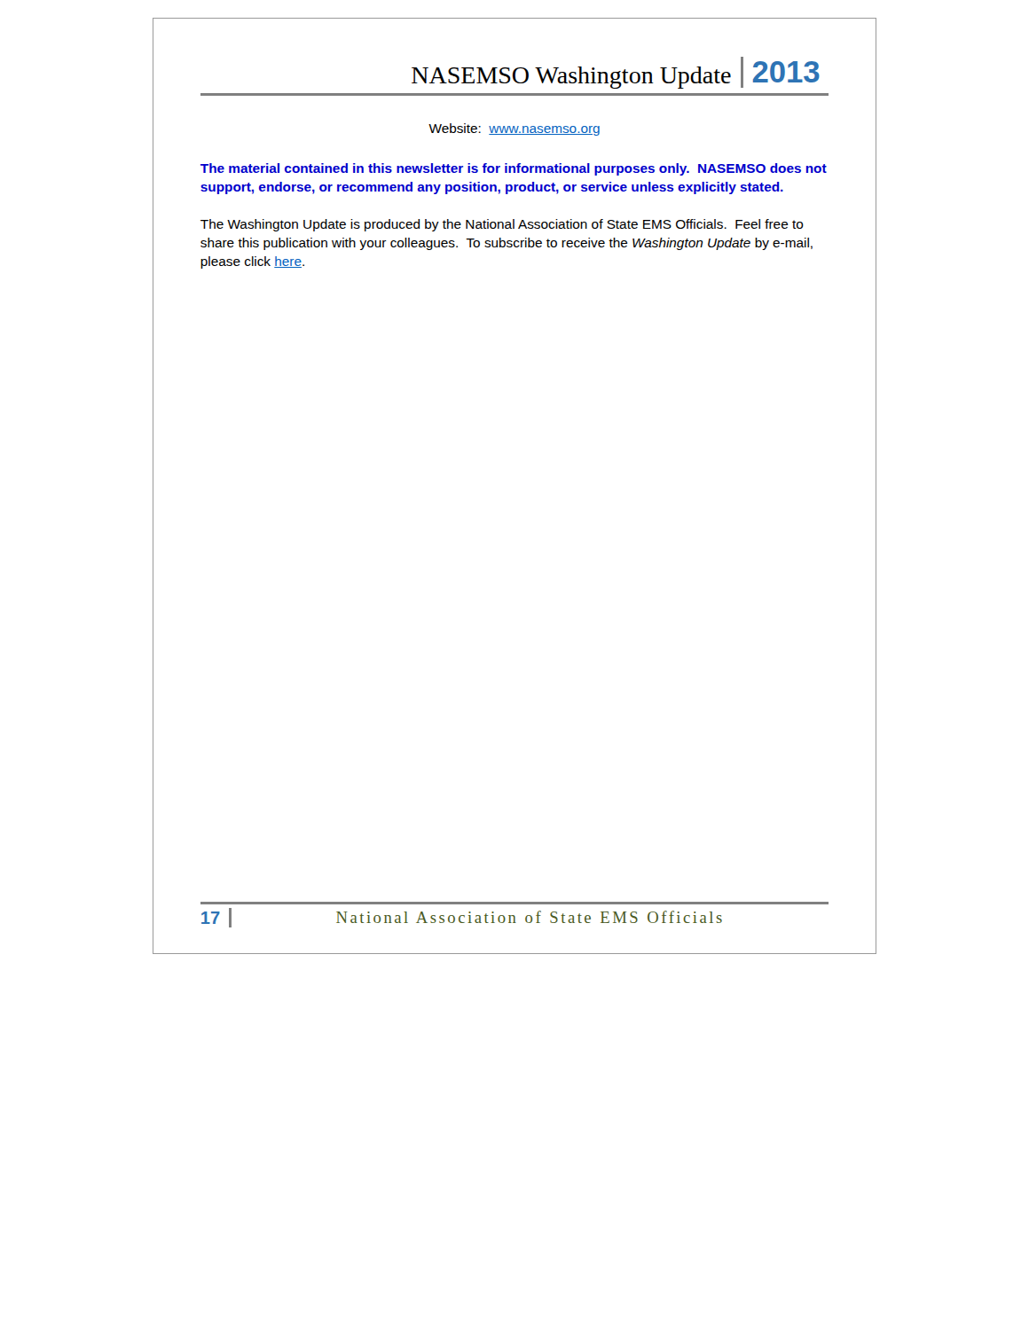NASEMSO Washington Update
2013
Website: www.nasemso.org
The material contained in this newsletter is for informational purposes only. NASEMSO does not support, endorse, or recommend any position, product, or service unless explicitly stated.
The Washington Update is produced by the National Association of State EMS Officials. Feel free to share this publication with your colleagues. To subscribe to receive the Washington Update by e-mail, please click here.
17
National Association of State EMS Officials